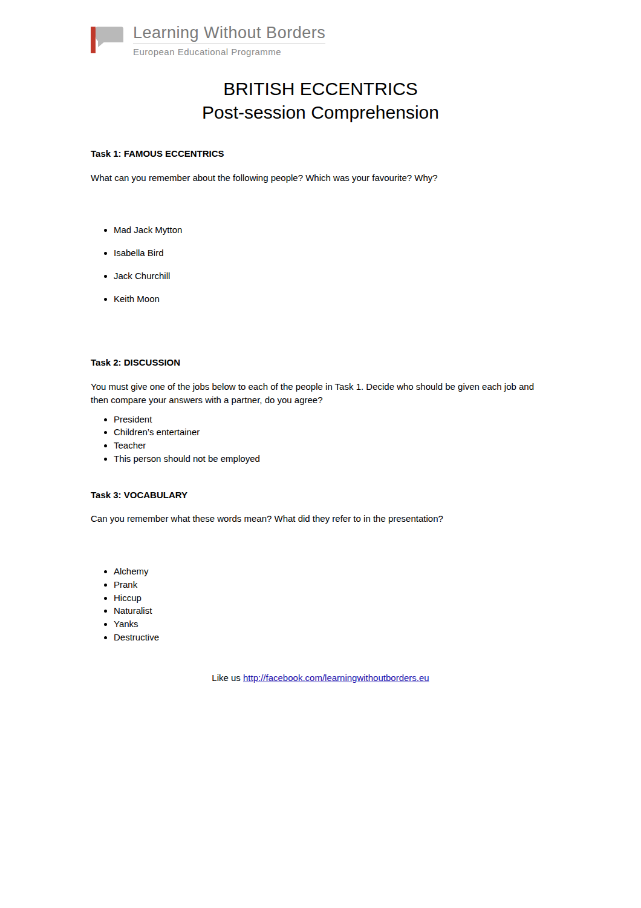Learning Without Borders
European Educational Programme
BRITISH ECCENTRICSPost-session Comprehension
Task 1: FAMOUS ECCENTRICS
What can you remember about the following people? Which was your favourite? Why?
Mad Jack Mytton
Isabella Bird
Jack Churchill
Keith Moon
Task 2: DISCUSSION
You must give one of the jobs below to each of the people in Task 1. Decide who should be given each job and then compare your answers with a partner, do you agree?
President
Children’s entertainer
Teacher
This person should not be employed
Task 3: VOCABULARY
Can you remember what these words mean? What did they refer to in the presentation?
Alchemy
Prank
Hiccup
Naturalist
Yanks
Destructive
Like us http://facebook.com/learningwithoutborders.eu